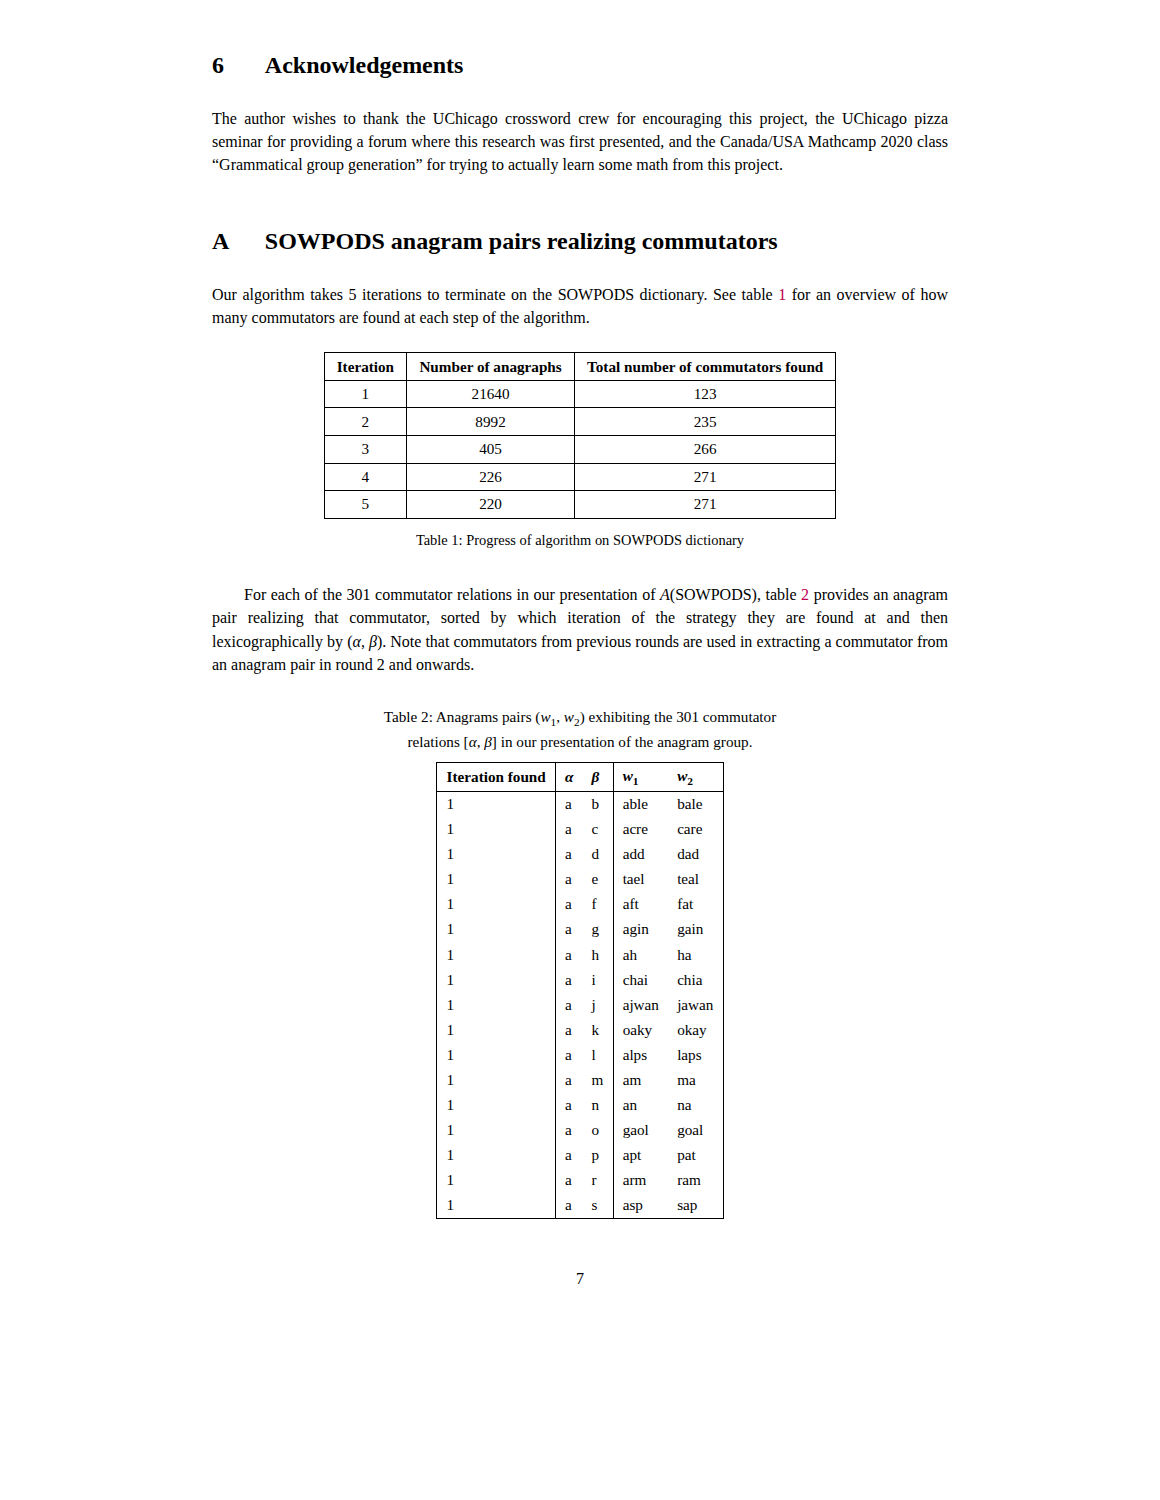6 Acknowledgements
The author wishes to thank the UChicago crossword crew for encouraging this project, the UChicago pizza seminar for providing a forum where this research was first presented, and the Canada/USA Mathcamp 2020 class “Grammatical group generation” for trying to actually learn some math from this project.
ASOWPODS anagram pairs realizing commutators
Our algorithm takes 5 iterations to terminate on the SOWPODS dictionary. See table 1 for an overview of how many commutators are found at each step of the algorithm.
Table 1: Progress of algorithm on SOWPODS dictionary
| Iteration | Number of anagraphs | Total number of commutators found |
| --- | --- | --- |
| 1 | 21640 | 123 |
| 2 | 8992 | 235 |
| 3 | 405 | 266 |
| 4 | 226 | 271 |
| 5 | 220 | 271 |
For each of the 301 commutator relations in our presentation of A(SOWPODS), table 2 provides an anagram pair realizing that commutator, sorted by which iteration of the strategy they are found at and then lexicographically by (α, β). Note that commutators from previous rounds are used in extracting a commutator from an anagram pair in round 2 and onwards.
Table 2: Anagrams pairs (w1, w2) exhibiting the 301 commutator relations [α, β] in our presentation of the anagram group.
| Iteration found | α | β | w 1 | w 2 |
| --- | --- | --- | --- | --- |
| 1 | a | b | able | bale |
| 1 | a | c | acre | care |
| 1 | a | d | add | dad |
| 1 | a | e | tael | teal |
| 1 | a | f | aft | fat |
| 1 | a | g | agin | gain |
| 1 | a | h | ah | ha |
| 1 | a | i | chai | chia |
| 1 | a | j | ajwan | jawan |
| 1 | a | k | oaky | okay |
| 1 | a | l | alps | laps |
| 1 | a | m | am | ma |
| 1 | a | n | an | na |
| 1 | a | o | gaol | goal |
| 1 | a | p | apt | pat |
| 1 | a | r | arm | ram |
| 1 | a | s | asp | sap |
7